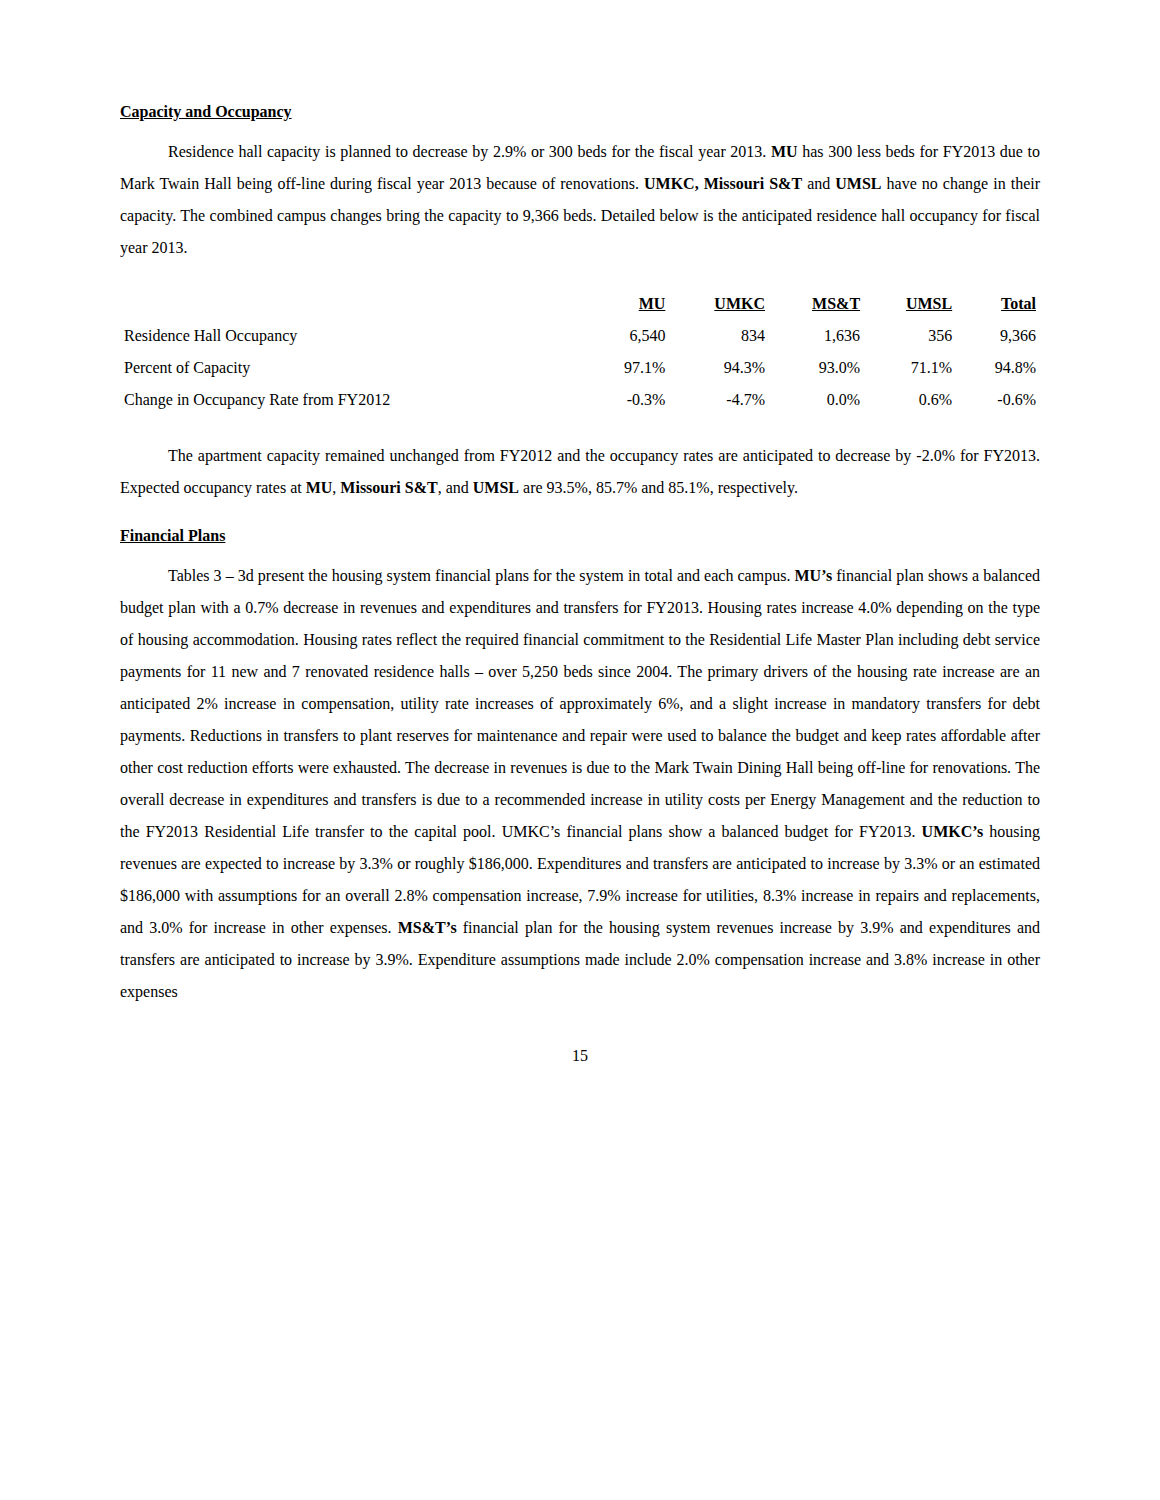Capacity and Occupancy
Residence hall capacity is planned to decrease by 2.9% or 300 beds for the fiscal year 2013. MU has 300 less beds for FY2013 due to Mark Twain Hall being off-line during fiscal year 2013 because of renovations. UMKC, Missouri S&T and UMSL have no change in their capacity. The combined campus changes bring the capacity to 9,366 beds. Detailed below is the anticipated residence hall occupancy for fiscal year 2013.
| | MU | UMKC | MS&T | UMSL | Total |
| --- | --- | --- | --- | --- | --- |
| Residence Hall Occupancy | 6,540 | 834 | 1,636 | 356 | 9,366 |
| Percent of Capacity | 97.1% | 94.3% | 93.0% | 71.1% | 94.8% |
| Change in Occupancy Rate from FY2012 | -0.3% | -4.7% | 0.0% | 0.6% | -0.6% |
The apartment capacity remained unchanged from FY2012 and the occupancy rates are anticipated to decrease by -2.0% for FY2013. Expected occupancy rates at MU, Missouri S&T, and UMSL are 93.5%, 85.7% and 85.1%, respectively.
Financial Plans
Tables 3 – 3d present the housing system financial plans for the system in total and each campus. MU’s financial plan shows a balanced budget plan with a 0.7% decrease in revenues and expenditures and transfers for FY2013. Housing rates increase 4.0% depending on the type of housing accommodation. Housing rates reflect the required financial commitment to the Residential Life Master Plan including debt service payments for 11 new and 7 renovated residence halls – over 5,250 beds since 2004. The primary drivers of the housing rate increase are an anticipated 2% increase in compensation, utility rate increases of approximately 6%, and a slight increase in mandatory transfers for debt payments. Reductions in transfers to plant reserves for maintenance and repair were used to balance the budget and keep rates affordable after other cost reduction efforts were exhausted. The decrease in revenues is due to the Mark Twain Dining Hall being off-line for renovations. The overall decrease in expenditures and transfers is due to a recommended increase in utility costs per Energy Management and the reduction to the FY2013 Residential Life transfer to the capital pool. UMKC’s financial plans show a balanced budget for FY2013. UMKC’s housing revenues are expected to increase by 3.3% or roughly $186,000. Expenditures and transfers are anticipated to increase by 3.3% or an estimated $186,000 with assumptions for an overall 2.8% compensation increase, 7.9% increase for utilities, 8.3% increase in repairs and replacements, and 3.0% for increase in other expenses. MS&T’s financial plan for the housing system revenues increase by 3.9% and expenditures and transfers are anticipated to increase by 3.9%. Expenditure assumptions made include 2.0% compensation increase and 3.8% increase in other expenses
15